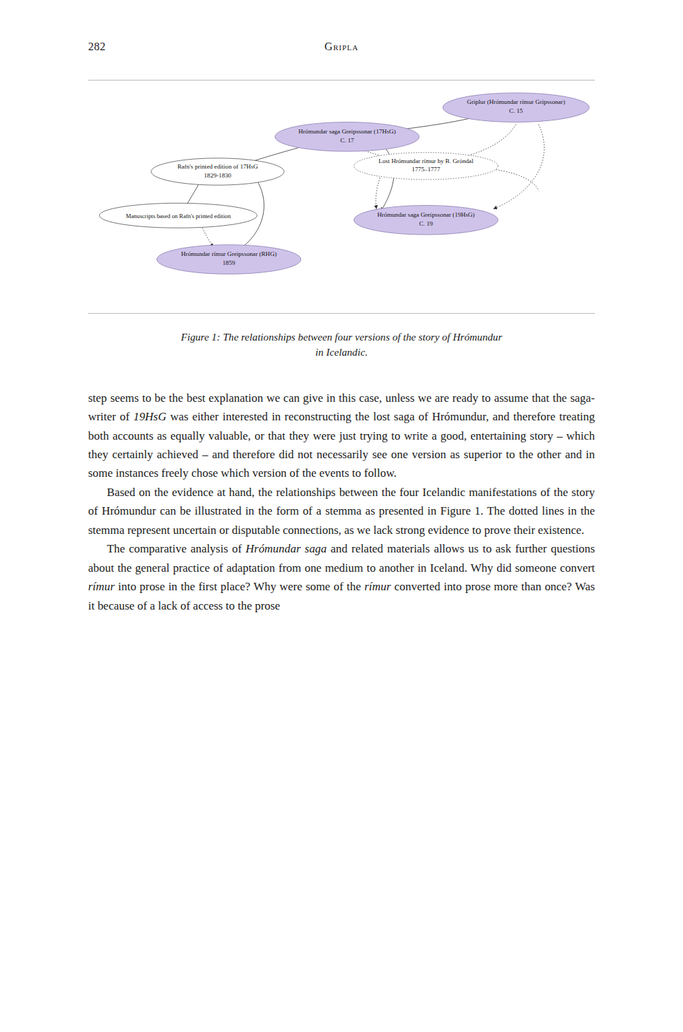282
Gripla
Griplur (Hrómundar rímur Gripssonar) C. 15 Hrómundar saga Greipssonar (17HsG) C. 17 Rafn's printed edition of 17HsG 1829-1830 Lost Hrómundar rímur by B. Gröndal 1775–1777 Manuscripts based on Rafn's printed edition Hrómundar saga Greipssonar (19HsG) C. 19 Hrómundar rímur Greipssonar (RHG) 1859
Figure 1: The relationships between four versions of the story of Hrómundur
in Icelandic.
step seems to be the best explanation we can give in this case, unless we are ready to assume that the saga-writer of 19HsG was either interested in reconstructing the lost saga of Hrómundur, and therefore treating both accounts as equally valuable, or that they were just trying to write a good, entertaining story – which they certainly achieved – and therefore did not necessarily see one version as superior to the other and in some instances freely chose which version of the events to follow.
Based on the evidence at hand, the relationships between the four Icelandic manifestations of the story of Hrómundur can be illustrated in the form of a stemma as presented in Figure 1. The dotted lines in the stemma represent uncertain or disputable connections, as we lack strong evidence to prove their existence.
The comparative analysis of Hrómundar saga and related materials allows us to ask further questions about the general practice of adaptation from one medium to another in Iceland. Why did someone convert rímur into prose in the first place? Why were some of the rímur converted into prose more than once? Was it because of a lack of access to the prose